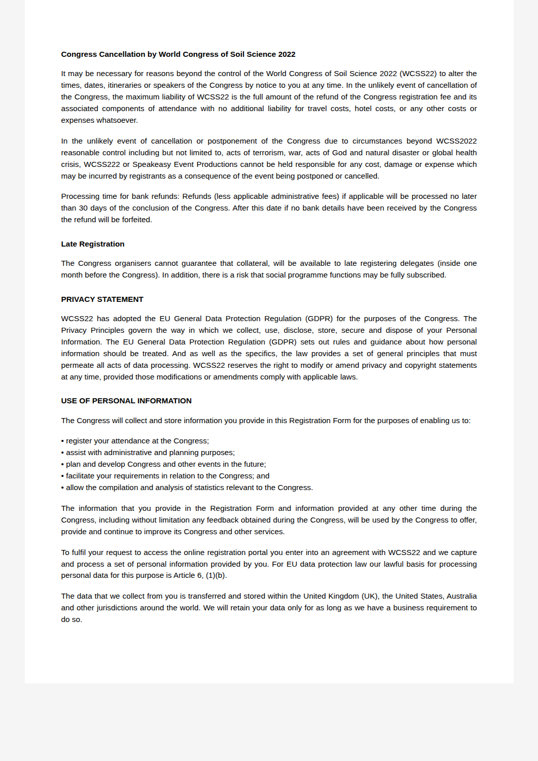Congress Cancellation by World Congress of Soil Science 2022
It may be necessary for reasons beyond the control of the World Congress of Soil Science 2022 (WCSS22) to alter the times, dates, itineraries or speakers of the Congress by notice to you at any time. In the unlikely event of cancellation of the Congress, the maximum liability of WCSS22 is the full amount of the refund of the Congress registration fee and its associated components of attendance with no additional liability for travel costs, hotel costs, or any other costs or expenses whatsoever.
In the unlikely event of cancellation or postponement of the Congress due to circumstances beyond WCSS2022 reasonable control including but not limited to, acts of terrorism, war, acts of God and natural disaster or global health crisis, WCSS222 or Speakeasy Event Productions cannot be held responsible for any cost, damage or expense which may be incurred by registrants as a consequence of the event being postponed or cancelled.
Processing time for bank refunds: Refunds (less applicable administrative fees) if applicable will be processed no later than 30 days of the conclusion of the Congress. After this date if no bank details have been received by the Congress the refund will be forfeited.
Late Registration
The Congress organisers cannot guarantee that collateral, will be available to late registering delegates (inside one month before the Congress). In addition, there is a risk that social programme functions may be fully subscribed.
Privacy Statement
WCSS22 has adopted the EU General Data Protection Regulation (GDPR) for the purposes of the Congress. The Privacy Principles govern the way in which we collect, use, disclose, store, secure and dispose of your Personal Information. The EU General Data Protection Regulation (GDPR) sets out rules and guidance about how personal information should be treated. And as well as the specifics, the law provides a set of general principles that must permeate all acts of data processing. WCSS22 reserves the right to modify or amend privacy and copyright statements at any time, provided those modifications or amendments comply with applicable laws.
Use of Personal Information
The Congress will collect and store information you provide in this Registration Form for the purposes of enabling us to:
register your attendance at the Congress;
assist with administrative and planning purposes;
plan and develop Congress and other events in the future;
facilitate your requirements in relation to the Congress; and
allow the compilation and analysis of statistics relevant to the Congress.
The information that you provide in the Registration Form and information provided at any other time during the Congress, including without limitation any feedback obtained during the Congress, will be used by the Congress to offer, provide and continue to improve its Congress and other services.
To fulfil your request to access the online registration portal you enter into an agreement with WCSS22 and we capture and process a set of personal information provided by you. For EU data protection law our lawful basis for processing personal data for this purpose is Article 6, (1)(b).
The data that we collect from you is transferred and stored within the United Kingdom (UK), the United States, Australia and other jurisdictions around the world. We will retain your data only for as long as we have a business requirement to do so.